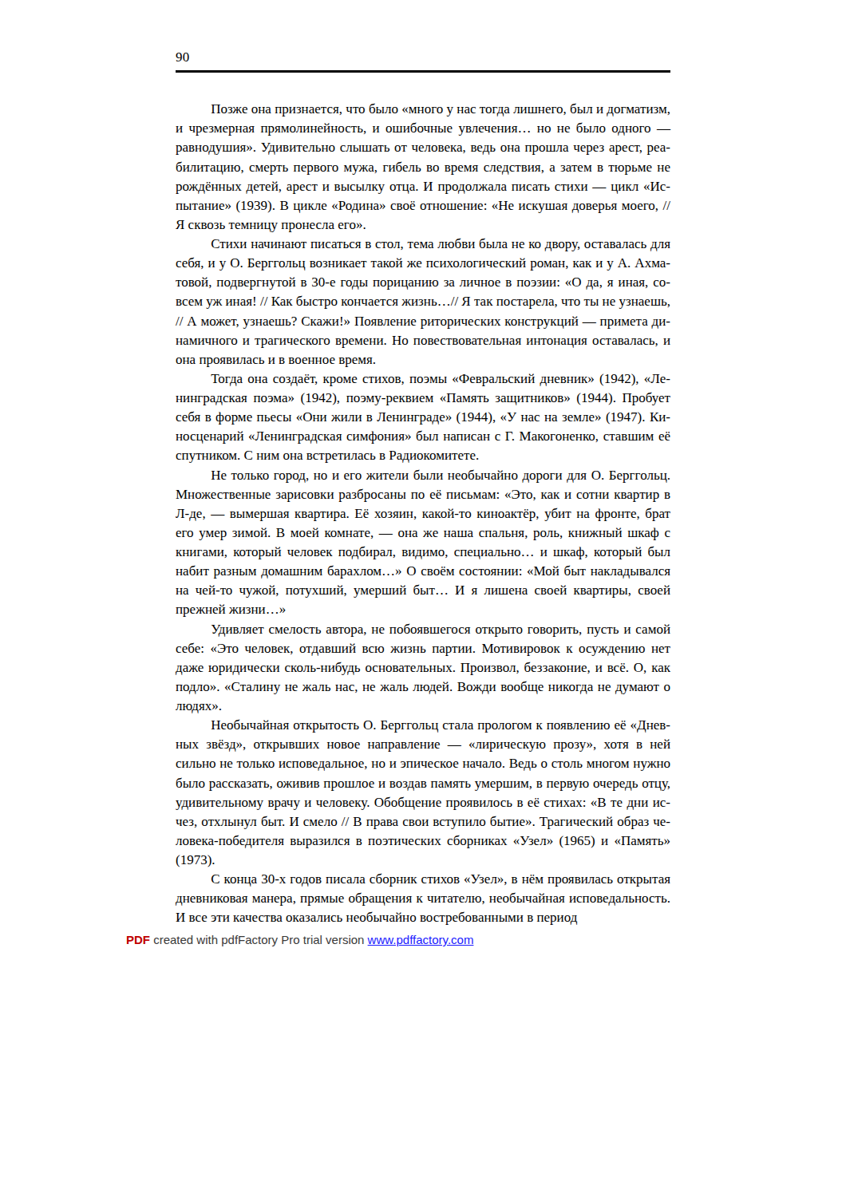90
Позже она признается, что было «много у нас тогда лишнего, был и догматизм, и чрезмерная прямолинейность, и ошибочные увлечения… но не было одного — равнодушия». Удивительно слышать от человека, ведь она прошла через арест, реабилитацию, смерть первого мужа, гибель во время следствия, а затем в тюрьме не рождённых детей, арест и высылку отца. И продолжала писать стихи — цикл «Испытание» (1939). В цикле «Родина» своё отношение: «Не искушая доверья моего, // Я сквозь темницу пронесла его».
Стихи начинают писаться в стол, тема любви была не ко двору, оставалась для себя, и у О. Берггольц возникает такой же психологический роман, как и у А. Ахматовой, подвергнутой в 30-е годы порицанию за личное в поэзии: «О да, я иная, совсем уж иная! // Как быстро кончается жизнь…// Я так постарела, что ты не узнаешь, // А может, узнаешь? Скажи!» Появление риторических конструкций — примета динамичного и трагического времени. Но повествовательная интонация оставалась, и она проявилась и в военное время.
Тогда она создаёт, кроме стихов, поэмы «Февральский дневник» (1942), «Ленинградская поэма» (1942), поэму-реквием «Память защитников» (1944). Пробует себя в форме пьесы «Они жили в Ленинграде» (1944), «У нас на земле» (1947). Киносценарий «Ленинградская симфония» был написан с Г. Макогоненко, ставшим её спутником. С ним она встретилась в Радиокомитете.
Не только город, но и его жители были необычайно дороги для О. Берггольц. Множественные зарисовки разбросаны по её письмам: «Это, как и сотни квартир в Л-де, — вымершая квартира. Её хозяин, какой-то киноактёр, убит на фронте, брат его умер зимой. В моей комнате, — она же наша спальня, роль, книжный шкаф с книгами, который человек подбирал, видимо, специально… и шкаф, который был набит разным домашним барахлом…» О своём состоянии: «Мой быт накладывался на чей-то чужой, потухший, умерший быт… И я лишена своей квартиры, своей прежней жизни…»
Удивляет смелость автора, не побоявшегося открыто говорить, пусть и самой себе: «Это человек, отдавший всю жизнь партии. Мотивировок к осуждению нет даже юридически сколь-нибудь основательных. Произвол, беззаконие, и всё. О, как подло». «Сталину не жаль нас, не жаль людей. Вожди вообще никогда не думают о людях».
Необычайная открытость О. Берггольц стала прологом к появлению её «Дневных звёзд», открывших новое направление — «лирическую прозу», хотя в ней сильно не только исповедальное, но и эпическое начало. Ведь о столь многом нужно было рассказать, оживив прошлое и воздав память умершим, в первую очередь отцу, удивительному врачу и человеку. Обобщение проявилось в её стихах: «В те дни исчез, отхлынул быт. И смело // В права свои вступило бытие». Трагический образ человека-победителя выразился в поэтических сборниках «Узел» (1965) и «Память» (1973).
С конца 30-х годов писала сборник стихов «Узел», в нём проявилась открытая дневниковая манера, прямые обращения к читателю, необычайная исповедальность. И все эти качества оказались необычайно востребованными в период
PDF created with pdfFactory Pro trial version www.pdffactory.com